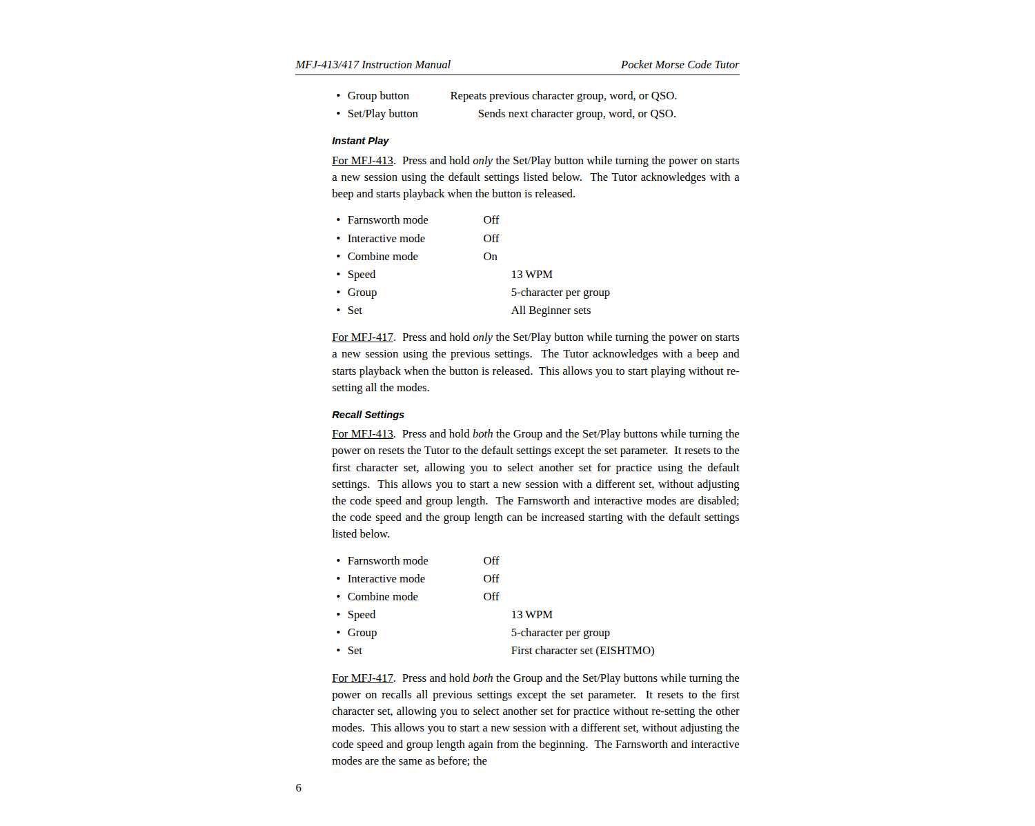MFJ-413/417 Instruction Manual Pocket Morse Code Tutor
Group button Repeats previous character group, word, or QSO.
Set/Play button Sends next character group, word, or QSO.
Instant Play
For MFJ-413. Press and hold only the Set/Play button while turning the power on starts a new session using the default settings listed below. The Tutor acknowledges with a beep and starts playback when the button is released.
Farnsworth mode Off
Interactive mode Off
Combine mode On
Speed 13 WPM
Group 5-character per group
Set All Beginner sets
For MFJ-417. Press and hold only the Set/Play button while turning the power on starts a new session using the previous settings. The Tutor acknowledges with a beep and starts playback when the button is released. This allows you to start playing without re-setting all the modes.
Recall Settings
For MFJ-413. Press and hold both the Group and the Set/Play buttons while turning the power on resets the Tutor to the default settings except the set parameter. It resets to the first character set, allowing you to select another set for practice using the default settings. This allows you to start a new session with a different set, without adjusting the code speed and group length. The Farnsworth and interactive modes are disabled; the code speed and the group length can be increased starting with the default settings listed below.
Farnsworth mode Off
Interactive mode Off
Combine mode Off
Speed 13 WPM
Group 5-character per group
Set First character set (EISHTMO)
For MFJ-417. Press and hold both the Group and the Set/Play buttons while turning the power on recalls all previous settings except the set parameter. It resets to the first character set, allowing you to select another set for practice without re-setting the other modes. This allows you to start a new session with a different set, without adjusting the code speed and group length again from the beginning. The Farnsworth and interactive modes are the same as before; the
6